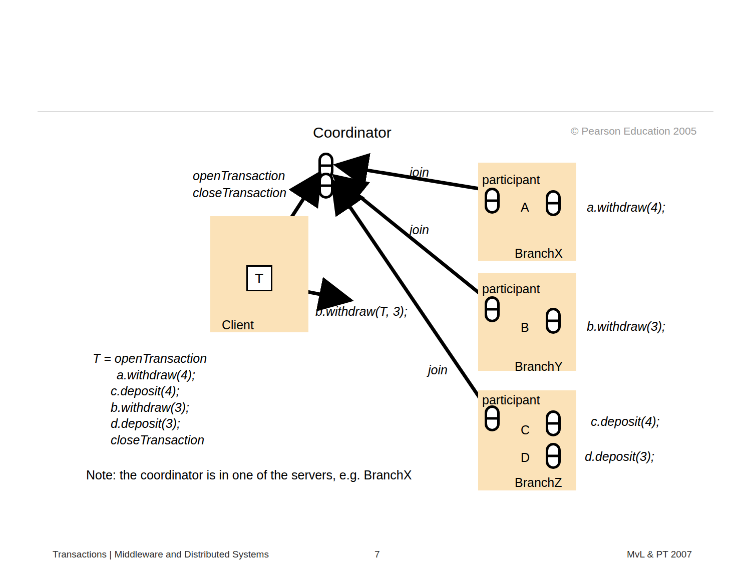© Pearson Education 2005
Coordinator
participant
A
BranchX
participant
B
BranchY
participant
C
D
BranchZ
T
Client
openTransaction
closeTransaction
join
join
join
b.withdraw(T, 3);
a.withdraw(4);
b.withdraw(3);
c.deposit(4);
d.deposit(3);
T = openTransaction
a.withdraw(4);
c.deposit(4);
b.withdraw(3);
d.deposit(3);
closeTransaction
Note: the coordinator is in one of the servers, e.g. BranchX
Transactions | Middleware and Distributed Systems 7 MvL & PT 2007